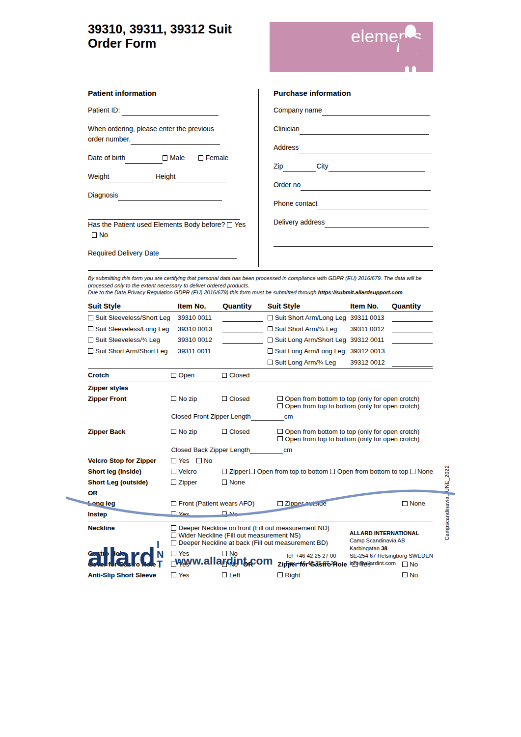39310, 39311, 39312 Suit
Order Form
elements
body
Patient information
Patient ID:
When ordering, please enter the previous
order number.
Date of birth Male Female
Weight Height
Diagnosis
Has the Patient used Elements Body before? Yes No
Required Delivery Date
Purchase information
Company name
Clinician
Address
Zip City
Order no
Phone contact
Delivery address
By submitting this form you are certifying that personal data has been processed in compliance with GDPR (EU) 2016/679. The data will be processed only to the extent necessary to deliver ordered products.
Due to the Data Privacy Regulation GDPR (EU) 2016/679) this form must be submitted through https://submit.allardsupport.com.
| Suit Style | Item No. | Quantity | | Suit Style | Item No. | Quantity |
| --- | --- | --- | --- | --- | --- | --- |
| Suit Sleeveless/Short Leg | 39310 0011 | | | Suit Short Arm/Long Leg | 39311 0013 | |
| Suit Sleeveless/Long Leg | 39310 0013 | | | Suit Short Arm/¾ Leg | 39311 0012 | |
| Suit Sleeveless/¾ Leg | 39310 0012 | | | Suit Long Arm/Short Leg | 39312 0011 | |
| Suit Short Arm/Short Leg | 39311 0011 | | | Suit Long Arm/Long Leg | 39312 0013 | |
| | | | | Suit Long Arm/¾ Leg | 39312 0012 | |
| Crotch | Open | Closed |
| Zipper styles | |
| Zipper Front | No zip | Closed | Open from bottom to top (only for open crotch) Open from top to bottom (only for open crotch) |
| | Closed Front Zipper Length cm |
| Zipper Back | No zip | Closed | Open from bottom to top (only for open crotch) Open from top to bottom (only for open crotch) |
| | Closed Back Zipper Length cm |
| Velcro Stop for Zipper | Yes No | |
| Short leg (Inside) | Velcro | Zipper Open from top to bottom Open from bottom to top None |
| Short Leg (outside) | Zipper | None |
| OR | |
| Long leg | Front (Patient wears AFO) | Zipper outside | None |
| Instep | Yes | No | |
| Neckline | Deeper Neckline on front (Fill out measurement ND) Wider Neckline (Fill out measurement NS) Deeper Neckline at back (Fill out measurement BD) |
| Gastro Hole | Yes | No | |
| Cover for Gastro Hole | Yes | No OR | Zipper for Gastro Hole Yes | No |
| Anti-Slip Short Sleeve | Yes | Left | Right | No |
Campscandinavia,JUNE_2022
allardINT
www.allardint.com
Tel +46 42 25 27 00
Fax +46 42 25 27 25
ALLARD INTERNATIONAL
Camp Scandinavia AB
Karbingatan 38
SE-254 67 Helsingborg SWEDEN
info@allardint.com